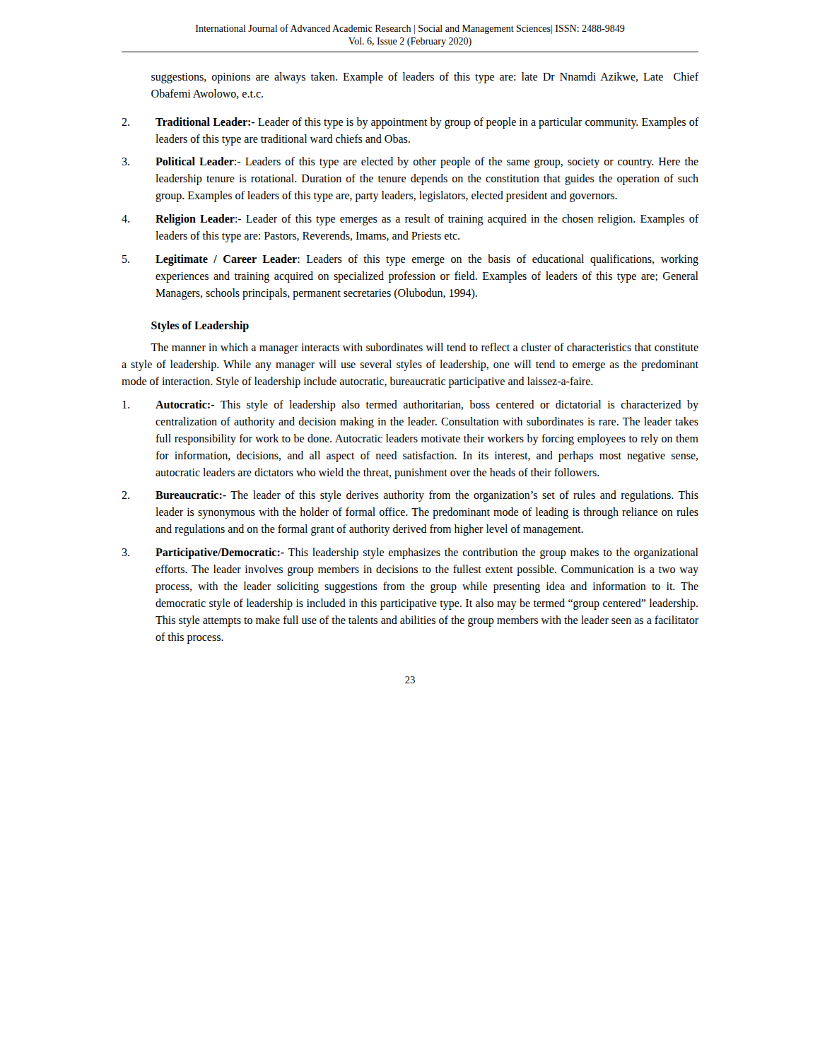International Journal of Advanced Academic Research | Social and Management Sciences| ISSN: 2488-9849
Vol. 6, Issue 2 (February 2020)
suggestions, opinions are always taken. Example of leaders of this type are: late Dr Nnamdi Azikwe, Late Chief Obafemi Awolowo, e.t.c.
2. Traditional Leader:- Leader of this type is by appointment by group of people in a particular community. Examples of leaders of this type are traditional ward chiefs and Obas.
3. Political Leader:- Leaders of this type are elected by other people of the same group, society or country. Here the leadership tenure is rotational. Duration of the tenure depends on the constitution that guides the operation of such group. Examples of leaders of this type are, party leaders, legislators, elected president and governors.
4. Religion Leader:- Leader of this type emerges as a result of training acquired in the chosen religion. Examples of leaders of this type are: Pastors, Reverends, Imams, and Priests etc.
5. Legitimate / Career Leader: Leaders of this type emerge on the basis of educational qualifications, working experiences and training acquired on specialized profession or field. Examples of leaders of this type are; General Managers, schools principals, permanent secretaries (Olubodun, 1994).
Styles of Leadership
The manner in which a manager interacts with subordinates will tend to reflect a cluster of characteristics that constitute a style of leadership. While any manager will use several styles of leadership, one will tend to emerge as the predominant mode of interaction. Style of leadership include autocratic, bureaucratic participative and laissez-a-faire.
1. Autocratic:- This style of leadership also termed authoritarian, boss centered or dictatorial is characterized by centralization of authority and decision making in the leader. Consultation with subordinates is rare. The leader takes full responsibility for work to be done. Autocratic leaders motivate their workers by forcing employees to rely on them for information, decisions, and all aspect of need satisfaction. In its interest, and perhaps most negative sense, autocratic leaders are dictators who wield the threat, punishment over the heads of their followers.
2. Bureaucratic:- The leader of this style derives authority from the organization’s set of rules and regulations. This leader is synonymous with the holder of formal office. The predominant mode of leading is through reliance on rules and regulations and on the formal grant of authority derived from higher level of management.
3. Participative/Democratic:- This leadership style emphasizes the contribution the group makes to the organizational efforts. The leader involves group members in decisions to the fullest extent possible. Communication is a two way process, with the leader soliciting suggestions from the group while presenting idea and information to it. The democratic style of leadership is included in this participative type. It also may be termed “group centered” leadership. This style attempts to make full use of the talents and abilities of the group members with the leader seen as a facilitator of this process.
23